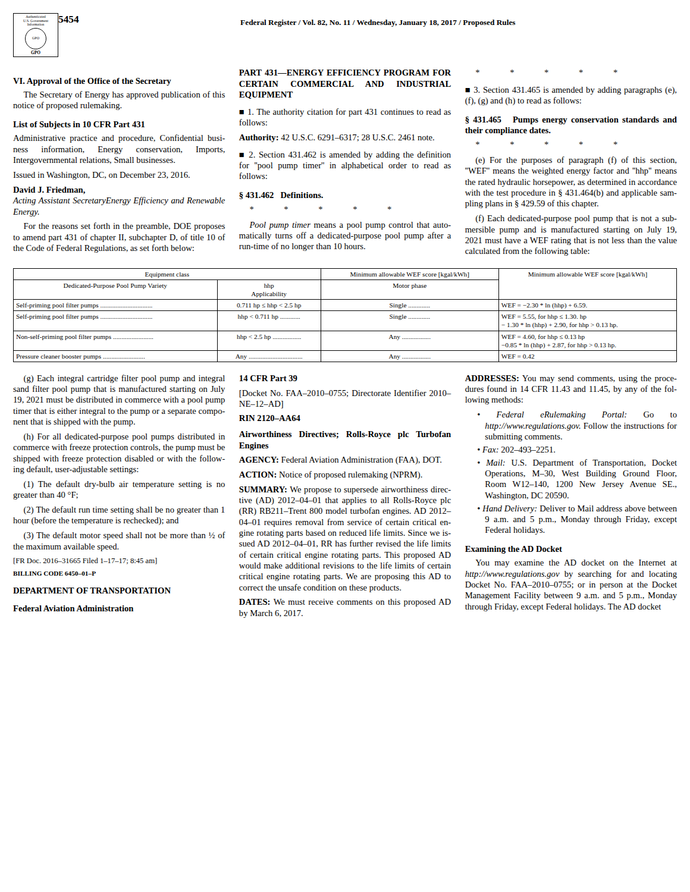Authenticated
U.S. Government
Information
GPO
GPO
5454
Federal Register / Vol. 82, No. 11 / Wednesday, January 18, 2017 / Proposed Rules
VI. Approval of the Office of the Secretary
The Secretary of Energy has approved publication of this notice of proposed rulemaking.
List of Subjects in 10 CFR Part 431
Administrative practice and procedure, Confidential business information, Energy conservation, Imports, Intergovernmental relations, Small businesses.
Issued in Washington, DC, on December 23, 2016.
David J. Friedman,
Acting Assistant SecretaryEnergy Efficiency and Renewable Energy.
For the reasons set forth in the preamble, DOE proposes to amend part 431 of chapter II, subchapter D, of title 10 of the Code of Federal Regulations, as set forth below:
PART 431—ENERGY EFFICIENCY PROGRAM FOR CERTAIN COMMERCIAL AND INDUSTRIAL EQUIPMENT
1. The authority citation for part 431 continues to read as follows:
Authority: 42 U.S.C. 6291–6317; 28 U.S.C. 2461 note.
2. Section 431.462 is amended by adding the definition for ''pool pump timer'' in alphabetical order to read as follows:
§ 431.462 Definitions.
* * * * *
Pool pump timer means a pool pump control that automatically turns off a dedicated-purpose pool pump after a run-time of no longer than 10 hours.
* * * * *
3. Section 431.465 is amended by adding paragraphs (e), (f), (g) and (h) to read as follows:
§ 431.465 Pumps energy conservation standards and their compliance dates.
* * * * *
(e) For the purposes of paragraph (f) of this section, ''WEF'' means the weighted energy factor and ''hhp'' means the rated hydraulic horsepower, as determined in accordance with the test procedure in § 431.464(b) and applicable sampling plans in § 429.59 of this chapter.
(f) Each dedicated-purpose pool pump that is not a submersible pump and is manufactured starting on July 19, 2021 must have a WEF rating that is not less than the value calculated from the following table:
| Equipment class | Minimum allowable WEF score [kgal/kWh] | Minimum allowable WEF score [kgal/kWh] |
| --- | --- | --- |
| Dedicated-Purpose Pool Pump Variety | hhp Applicability | Motor phase |
| Self-priming pool filter pumps ............................... | 0.711 hp ≤ hhp < 2.5 hp | Single ............. | WEF = −2.30 * ln (hhp) + 6.59. |
| Self-priming pool filter pumps ............................... | hhp < 0.711 hp ............ | Single ............. | WEF = 5.55, for hhp ≤ 1.30. hp − 1.30 * ln (hhp) + 2.90, for hhp > 0.13 hp. |
| Non-self-priming pool filter pumps ........................ | hhp < 2.5 hp ................. | Any ................. | WEF = 4.60, for hhp ≤ 0.13 hp −0.85 * ln (hhp) + 2.87, for hhp > 0.13 hp. |
| Pressure cleaner booster pumps ......................... | Any ................................ | Any ................. | WEF = 0.42 |
(g) Each integral cartridge filter pool pump and integral sand filter pool pump that is manufactured starting on July 19, 2021 must be distributed in commerce with a pool pump timer that is either integral to the pump or a separate component that is shipped with the pump.
(h) For all dedicated-purpose pool pumps distributed in commerce with freeze protection controls, the pump must be shipped with freeze protection disabled or with the following default, user-adjustable settings:
(1) The default dry-bulb air temperature setting is no greater than 40 °F;
(2) The default run time setting shall be no greater than 1 hour (before the temperature is rechecked); and
(3) The default motor speed shall not be more than ½ of the maximum available speed.
[FR Doc. 2016–31665 Filed 1–17–17; 8:45 am]
BILLING CODE 6450–01–P
DEPARTMENT OF TRANSPORTATION
Federal Aviation Administration
14 CFR Part 39
[Docket No. FAA–2010–0755; Directorate Identifier 2010–NE–12–AD]
RIN 2120–AA64
Airworthiness Directives; Rolls-Royce plc Turbofan Engines
AGENCY: Federal Aviation Administration (FAA), DOT.
ACTION: Notice of proposed rulemaking (NPRM).
SUMMARY: We propose to supersede airworthiness directive (AD) 2012–04–01 that applies to all Rolls-Royce plc (RR) RB211–Trent 800 model turbofan engines. AD 2012–04–01 requires removal from service of certain critical engine rotating parts based on reduced life limits. Since we issued AD 2012–04–01, RR has further revised the life limits of certain critical engine rotating parts. This proposed AD would make additional revisions to the life limits of certain critical engine rotating parts. We are proposing this AD to correct the unsafe condition on these products.
DATES: We must receive comments on this proposed AD by March 6, 2017.
ADDRESSES: You may send comments, using the procedures found in 14 CFR 11.43 and 11.45, by any of the following methods:
Federal eRulemaking Portal: Go to http://www.regulations.gov. Follow the instructions for submitting comments.
Fax: 202–493–2251.
Mail: U.S. Department of Transportation, Docket Operations, M–30, West Building Ground Floor, Room W12–140, 1200 New Jersey Avenue SE., Washington, DC 20590.
Hand Delivery: Deliver to Mail address above between 9 a.m. and 5 p.m., Monday through Friday, except Federal holidays.
Examining the AD Docket
You may examine the AD docket on the Internet at http://www.regulations.gov by searching for and locating Docket No. FAA–2010–0755; or in person at the Docket Management Facility between 9 a.m. and 5 p.m., Monday through Friday, except Federal holidays. The AD docket